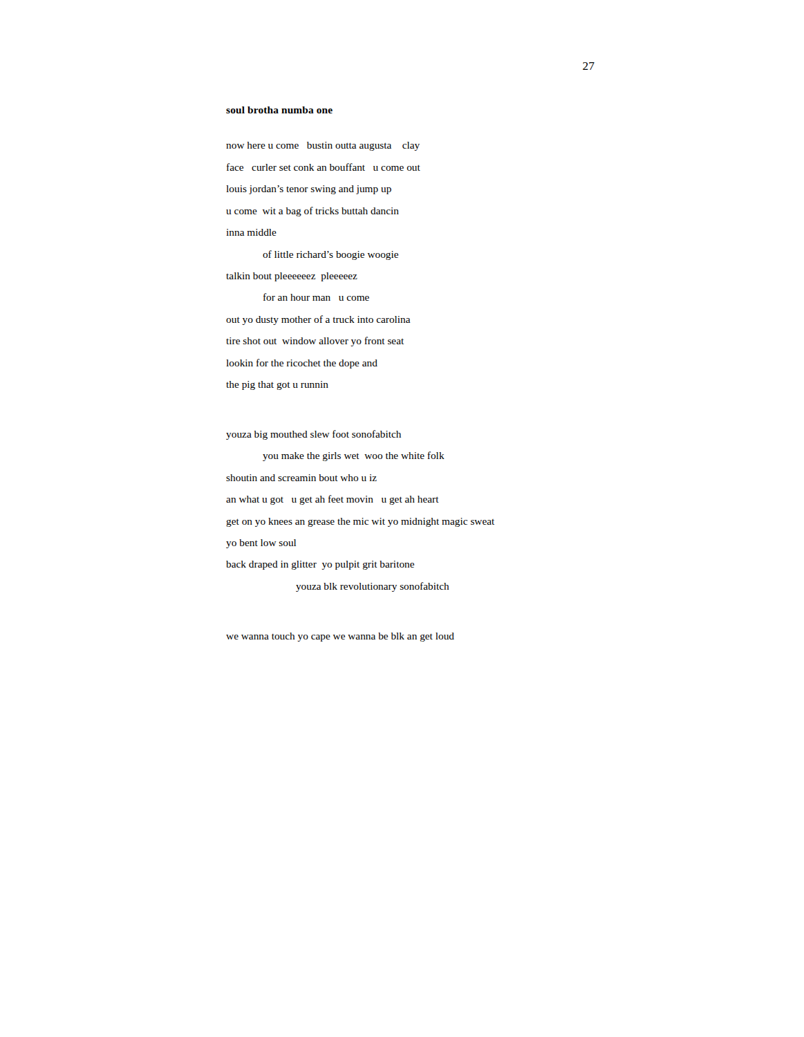27
soul brotha numba one
now here u come bustin outta augusta clay
face curler set conk an bouffant u come out
louis jordan’s tenor swing and jump up
u come wit a bag of tricks buttah dancin
inna middle
of little richard’s boogie woogie
talkin bout pleeeeeez pleeeeez
for an hour man u come
out yo dusty mother of a truck into carolina
tire shot out window allover yo front seat
lookin for the ricochet the dope and
the pig that got u runnin
youza big mouthed slew foot sonofabitch
you make the girls wet woo the white folk
shoutin and screamin bout who u iz
an what u got u get ah feet movin u get ah heart
get on yo knees an grease the mic wit yo midnight magic sweat
yo bent low soul
back draped in glitter yo pulpit grit baritone
youza blk revolutionary sonofabitch
we wanna touch yo cape we wanna be blk an get loud